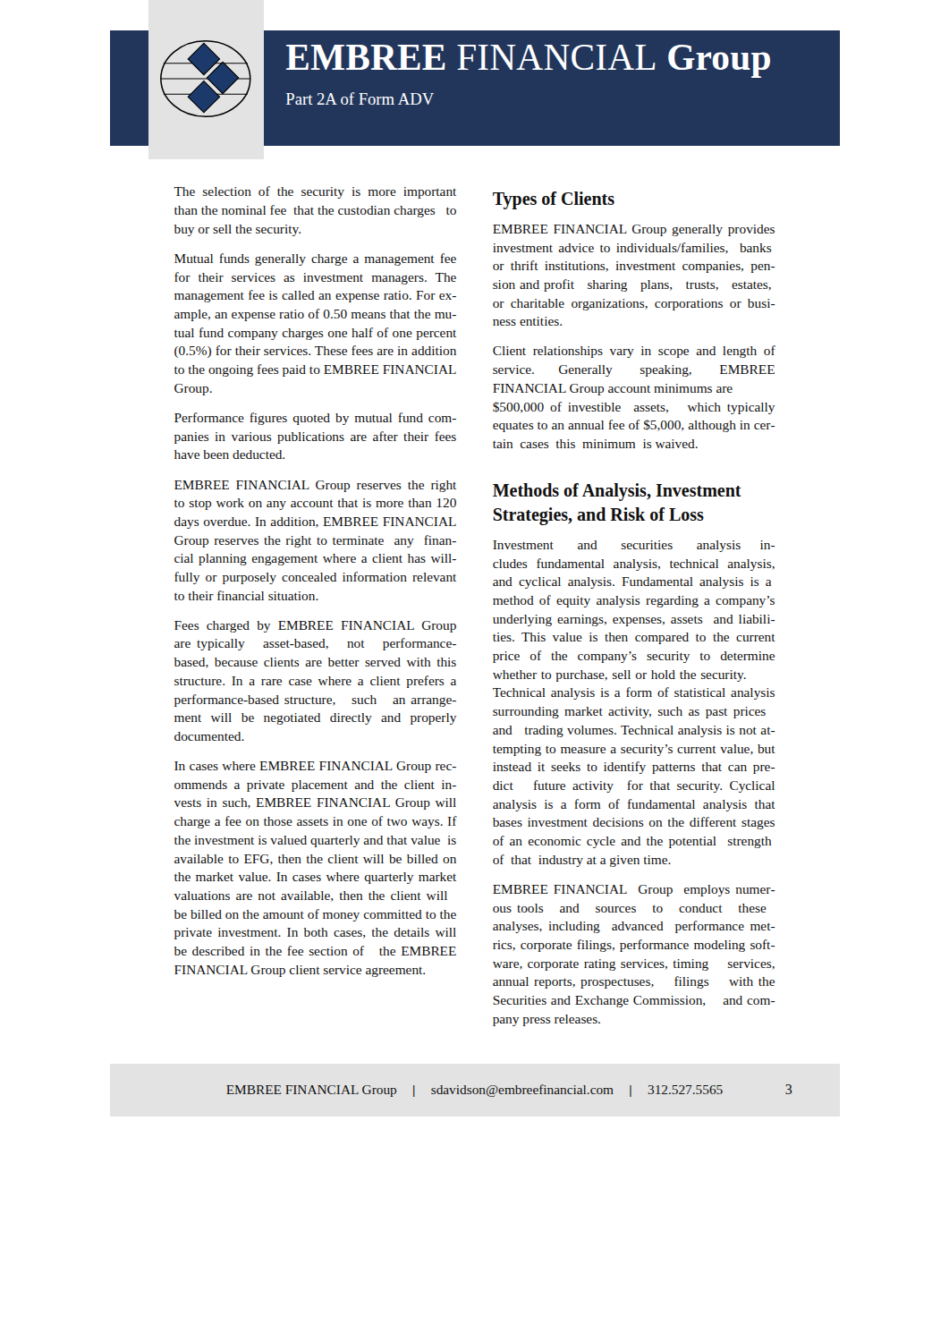EMBREE FINANCIAL Group
Part 2A of Form ADV
The selection of the security is more important than the nominal fee that the custodian charges to buy or sell the security.
Mutual funds generally charge a management fee for their services as investment managers. The management fee is called an expense ratio. For example, an expense ratio of 0.50 means that the mutual fund company charges one half of one percent (0.5%) for their services. These fees are in addition to the ongoing fees paid to EMBREE FINANCIAL Group.
Performance figures quoted by mutual fund companies in various publications are after their fees have been deducted.
EMBREE FINANCIAL Group reserves the right to stop work on any account that is more than 120 days overdue. In addition, EMBREE FINANCIAL Group reserves the right to terminate any financial planning engagement where a client has willfully or purposely concealed information relevant to their financial situation.
Fees charged by EMBREE FINANCIAL Group are typically asset-based, not performance-based, because clients are better served with this structure. In a rare case where a client prefers a performance-based structure, such an arrangement will be negotiated directly and properly documented.
In cases where EMBREE FINANCIAL Group recommends a private placement and the client invests in such, EMBREE FINANCIAL Group will charge a fee on those assets in one of two ways. If the investment is valued quarterly and that value is available to EFG, then the client will be billed on the market value. In cases where quarterly market valuations are not available, then the client will be billed on the amount of money committed to the private investment. In both cases, the details will be described in the fee section of the EMBREE FINANCIAL Group client service agreement.
Types of Clients
EMBREE FINANCIAL Group generally provides investment advice to individuals/families, banks or thrift institutions, investment companies, pension and profit sharing plans, trusts, estates, or charitable organizations, corporations or business entities.
Client relationships vary in scope and length of service. Generally speaking, EMBREE FINANCIAL Group account minimums are
$500,000 of investible assets, which typically equates to an annual fee of $5,000, although in certain cases this minimum is waived.
Methods of Analysis, Investment Strategies, and Risk of Loss
Investment and securities analysis includes fundamental analysis, technical analysis, and cyclical analysis. Fundamental analysis is a method of equity analysis regarding a company’s underlying earnings, expenses, assets and liabilities. This value is then compared to the current price of the company’s security to determine whether to purchase, sell or hold the security. Technical analysis is a form of statistical analysis surrounding market activity, such as past prices and trading volumes. Technical analysis is not attempting to measure a security’s current value, but instead it seeks to identify patterns that can predict future activity for that security. Cyclical analysis is a form of fundamental analysis that bases investment decisions on the different stages of an economic cycle and the potential strength of that industry at a given time.
EMBREE FINANCIAL Group employs numerous tools and sources to conduct these analyses, including advanced performance metrics, corporate filings, performance modeling software, corporate rating services, timing services, annual reports, prospectuses, filings with the Securities and Exchange Commission, and company press releases.
EMBREE FINANCIAL Group | sdavidson@embreefinancial.com | 312.527.5565 3